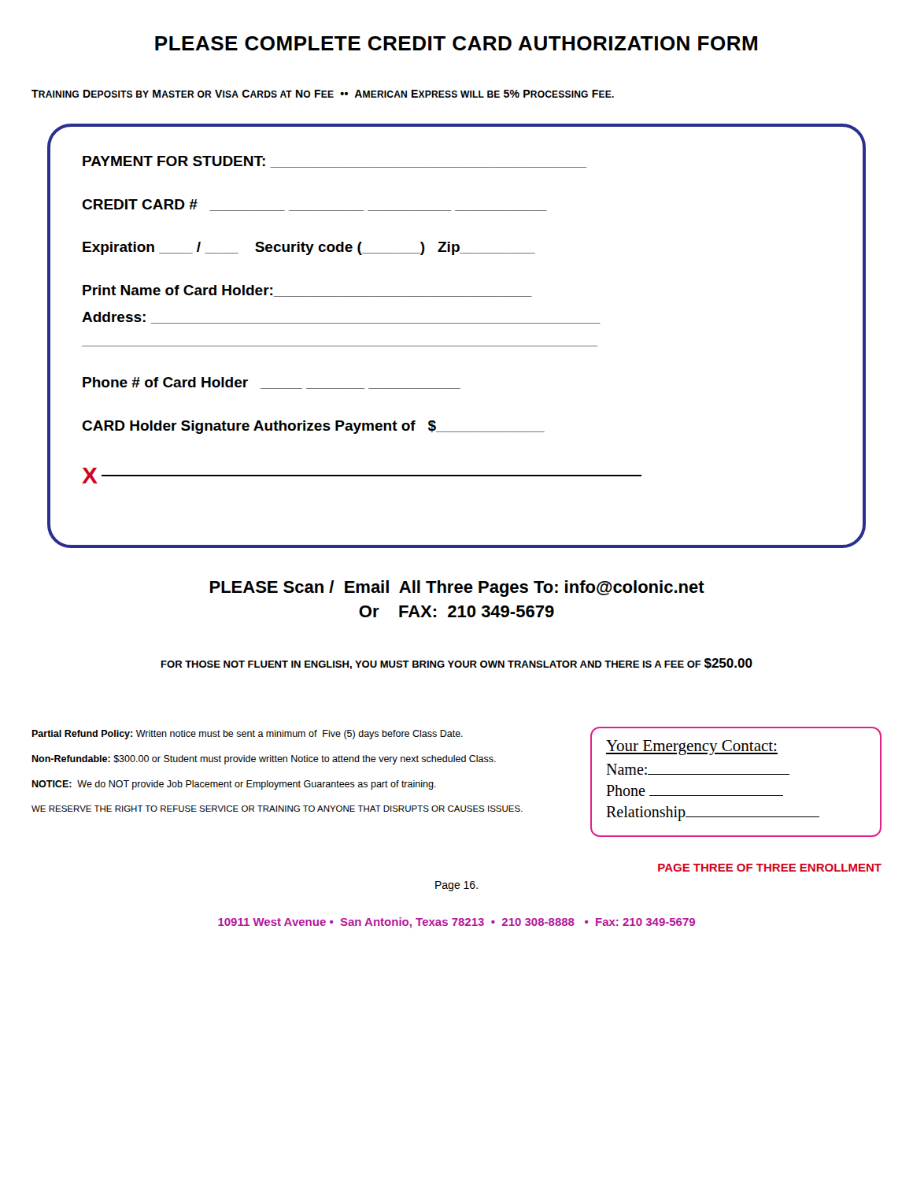PLEASE COMPLETE CREDIT CARD AUTHORIZATION FORM
TRAINING DEPOSITS BY MASTER OR VISA CARDS AT NO FEE •• AMERICAN EXPRESS WILL BE 5% PROCESSING FEE.
PAYMENT FOR STUDENT: ______________________________________
CREDIT CARD # _________ _________ __________ ___________
Expiration ____ / ____ Security code (_______) Zip_________
Print Name of Card Holder:_______________________________
Address: ______________________________________________________
______________________________________________________________
Phone # of Card Holder _____ _______ ___________
CARD Holder Signature Authorizes Payment of $_____________
X
PLEASE Scan / Email All Three Pages To: info@colonic.net
Or FAX: 210 349-5679
FOR THOSE NOT FLUENT IN ENGLISH, YOU MUST BRING YOUR OWN TRANSLATOR AND THERE IS A FEE OF $250.00
Partial Refund Policy: Written notice must be sent a minimum of Five (5) days before Class Date.
Non-Refundable: $300.00 or Student must provide written Notice to attend the very next scheduled Class.
NOTICE: We do NOT provide Job Placement or Employment Guarantees as part of training.
WE RESERVE THE RIGHT TO REFUSE SERVICE OR TRAINING TO ANYONE THAT DISRUPTS OR CAUSES ISSUES.
Your Emergency Contact:
Name:
Phone
Relationship
PAGE THREE OF THREE ENROLLMENT
Page 16.
10911 West Avenue • San Antonio, Texas 78213 • 210 308-8888 • Fax: 210 349-5679